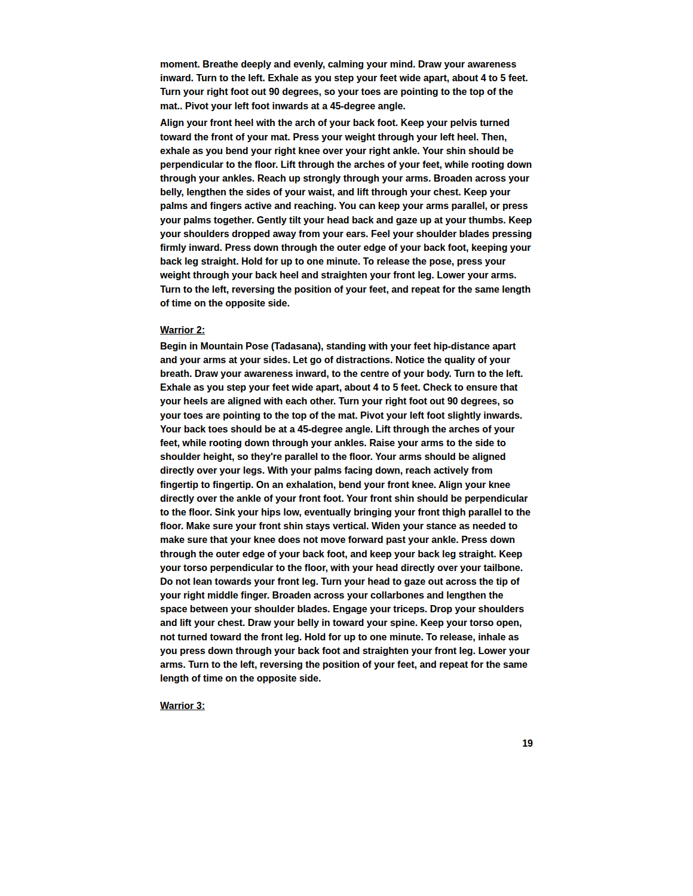moment. Breathe deeply and evenly, calming your mind. Draw your awareness inward. Turn to the left. Exhale as you step your feet wide apart, about 4 to 5 feet. Turn your right foot out 90 degrees, so your toes are pointing to the top of the mat.. Pivot your left foot inwards at a 45-degree angle.
Align your front heel with the arch of your back foot. Keep your pelvis turned toward the front of your mat. Press your weight through your left heel. Then, exhale as you bend your right knee over your right ankle. Your shin should be perpendicular to the floor. Lift through the arches of your feet, while rooting down through your ankles. Reach up strongly through your arms. Broaden across your belly, lengthen the sides of your waist, and lift through your chest. Keep your palms and fingers active and reaching. You can keep your arms parallel, or press your palms together. Gently tilt your head back and gaze up at your thumbs. Keep your shoulders dropped away from your ears. Feel your shoulder blades pressing firmly inward. Press down through the outer edge of your back foot, keeping your back leg straight. Hold for up to one minute. To release the pose, press your weight through your back heel and straighten your front leg. Lower your arms. Turn to the left, reversing the position of your feet, and repeat for the same length of time on the opposite side.
Warrior 2:
Begin in Mountain Pose (Tadasana), standing with your feet hip-distance apart and your arms at your sides. Let go of distractions. Notice the quality of your breath. Draw your awareness inward, to the centre of your body. Turn to the left. Exhale as you step your feet wide apart, about 4 to 5 feet. Check to ensure that your heels are aligned with each other. Turn your right foot out 90 degrees, so your toes are pointing to the top of the mat. Pivot your left foot slightly inwards. Your back toes should be at a 45-degree angle. Lift through the arches of your feet, while rooting down through your ankles. Raise your arms to the side to shoulder height, so they're parallel to the floor. Your arms should be aligned directly over your legs. With your palms facing down, reach actively from fingertip to fingertip. On an exhalation, bend your front knee. Align your knee directly over the ankle of your front foot. Your front shin should be perpendicular to the floor. Sink your hips low, eventually bringing your front thigh parallel to the floor. Make sure your front shin stays vertical. Widen your stance as needed to make sure that your knee does not move forward past your ankle. Press down through the outer edge of your back foot, and keep your back leg straight. Keep your torso perpendicular to the floor, with your head directly over your tailbone. Do not lean towards your front leg. Turn your head to gaze out across the tip of your right middle finger. Broaden across your collarbones and lengthen the space between your shoulder blades. Engage your triceps. Drop your shoulders and lift your chest. Draw your belly in toward your spine. Keep your torso open, not turned toward the front leg. Hold for up to one minute. To release, inhale as you press down through your back foot and straighten your front leg. Lower your arms. Turn to the left, reversing the position of your feet, and repeat for the same length of time on the opposite side.
Warrior 3:
19